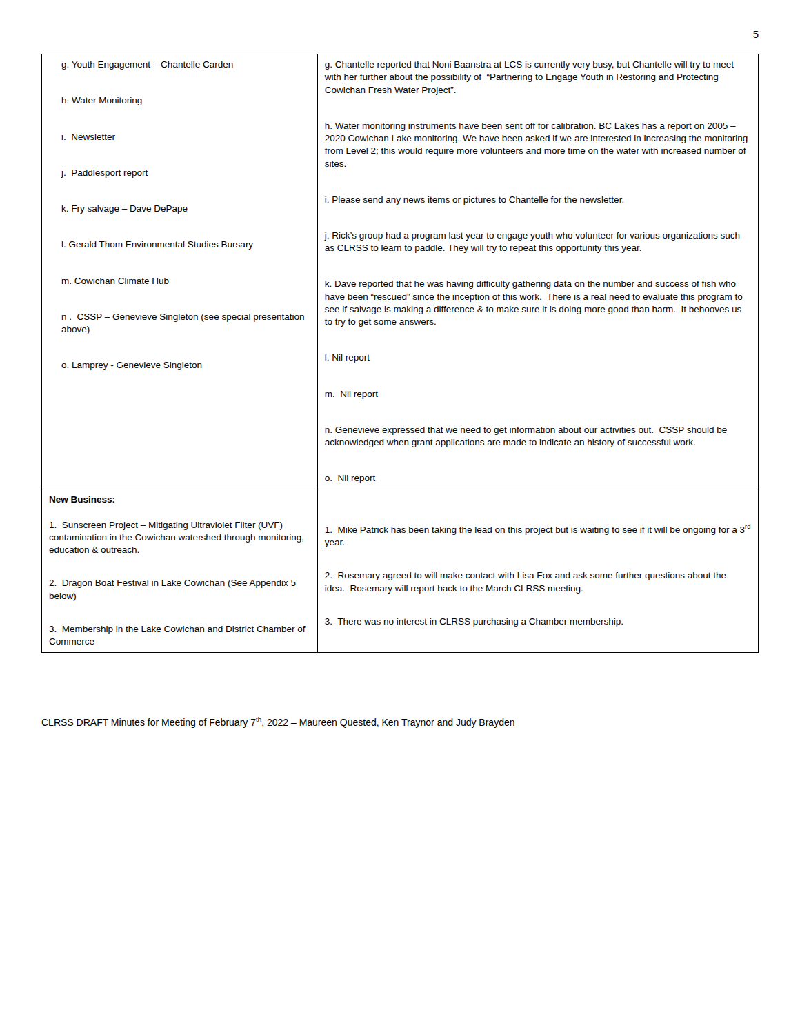5
| g. Youth Engagement – Chantelle Carden h. Water Monitoring i. Newsletter j. Paddlesport report k. Fry salvage – Dave DePape l. Gerald Thom Environmental Studies Bursary m. Cowichan Climate Hub n . CSSP – Genevieve Singleton (see special presentation above) o. Lamprey - Genevieve Singleton | g. Chantelle reported that Noni Baanstra at LCS is currently very busy, but Chantelle will try to meet with her further about the possibility of “Partnering to Engage Youth in Restoring and Protecting Cowichan Fresh Water Project”. h. Water monitoring instruments have been sent off for calibration. BC Lakes has a report on 2005 – 2020 Cowichan Lake monitoring. We have been asked if we are interested in increasing the monitoring from Level 2; this would require more volunteers and more time on the water with increased number of sites. i. Please send any news items or pictures to Chantelle for the newsletter. j. Rick’s group had a program last year to engage youth who volunteer for various organizations such as CLRSS to learn to paddle. They will try to repeat this opportunity this year. k. Dave reported that he was having difficulty gathering data on the number and success of fish who have been “rescued” since the inception of this work. There is a real need to evaluate this program to see if salvage is making a difference & to make sure it is doing more good than harm. It behooves us to try to get some answers. l. Nil report m. Nil report n. Genevieve expressed that we need to get information about our activities out. CSSP should be acknowledged when grant applications are made to indicate an history of successful work. o. Nil report |
| New Business: 1. Sunscreen Project – Mitigating Ultraviolet Filter (UVF) contamination in the Cowichan watershed through monitoring, education & outreach. 2. Dragon Boat Festival in Lake Cowichan (See Appendix 5 below) 3. Membership in the Lake Cowichan and District Chamber of Commerce | 1. Mike Patrick has been taking the lead on this project but is waiting to see if it will be ongoing for a 3 rd year. 2. Rosemary agreed to will make contact with Lisa Fox and ask some further questions about the idea. Rosemary will report back to the March CLRSS meeting. 3. There was no interest in CLRSS purchasing a Chamber membership. |
CLRSS DRAFT Minutes for Meeting of February 7th, 2022 – Maureen Quested, Ken Traynor and Judy Brayden